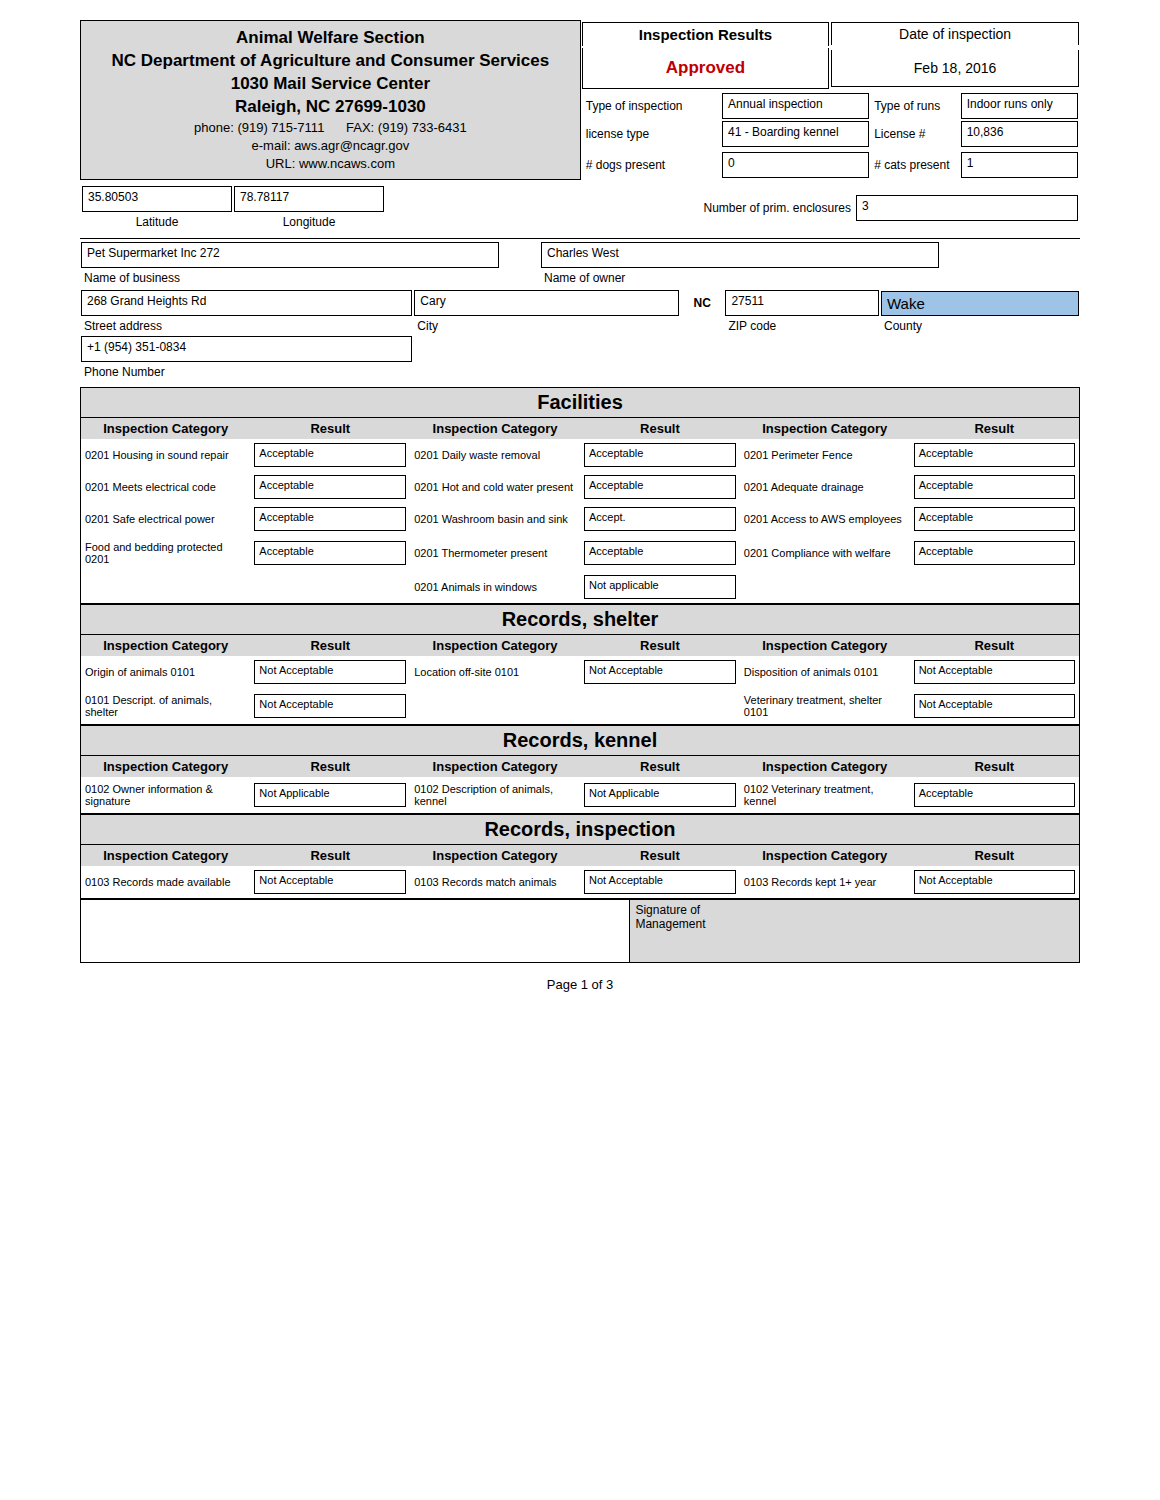| Animal Welfare Section NC Department of Agriculture and Consumer Services 1030 Mail Service Center Raleigh, NC 27699-1030 phone: (919) 715-7111 FAX: (919) 733-6431 e-mail: aws.agr@ncagr.gov URL: www.ncaws.com | Inspection Results | Date of inspection |
| Approved | Feb 18, 2016 |
| / Type of inspection / Annual inspection / Type of runs / Indoor runs only / / license type / 41 - Boarding kennel / License # / 10,836 / |
| / # dogs present / 0 / # cats present / 1 / |
| / 35.80503 / 78.78117 / / Latitude / Longitude / | / Number of prim. enclosures / 3 / |
| Pet Supermarket Inc 272 | | Charles West | |
| Name of business | | Name of owner | |
| 268 Grand Heights Rd | Cary | NC | 27511 | Wake |
| Street address | City | | ZIP code | County |
| +1 (954) 351-0834 | |
| Phone Number | |
Facilities
| Inspection Category | Result | Inspection Category | Result | Inspection Category | Result |
| 0201 Housing in sound repair | Acceptable | 0201 Daily waste removal | Acceptable | 0201 Perimeter Fence | Acceptable |
| 0201 Meets electrical code | Acceptable | 0201 Hot and cold water present | Acceptable | 0201 Adequate drainage | Acceptable |
| 0201 Safe electrical power | Acceptable | 0201 Washroom basin and sink | Accept. | 0201 Access to AWS employees | Acceptable |
| Food and bedding protected 0201 | Acceptable | 0201 Thermometer present | Acceptable | 0201 Compliance with welfare | Acceptable |
| | | 0201 Animals in windows | Not applicable | | |
Records, shelter
| Inspection Category | Result | Inspection Category | Result | Inspection Category | Result |
| Origin of animals 0101 | Not Acceptable | Location off-site 0101 | Not Acceptable | Disposition of animals 0101 | Not Acceptable |
| 0101 Descript. of animals, shelter | Not Acceptable | | | Veterinary treatment, shelter 0101 | Not Acceptable |
Records, kennel
| Inspection Category | Result | Inspection Category | Result | Inspection Category | Result |
| 0102 Owner information & signature | Not Applicable | 0102 Description of animals, kennel | Not Applicable | 0102 Veterinary treatment, kennel | Acceptable |
Records, inspection
| Inspection Category | Result | Inspection Category | Result | Inspection Category | Result |
| 0103 Records made available | Not Acceptable | 0103 Records match animals | Not Acceptable | 0103 Records kept 1+ year | Not Acceptable |
| | Signature of Management |
Page 1 of 3